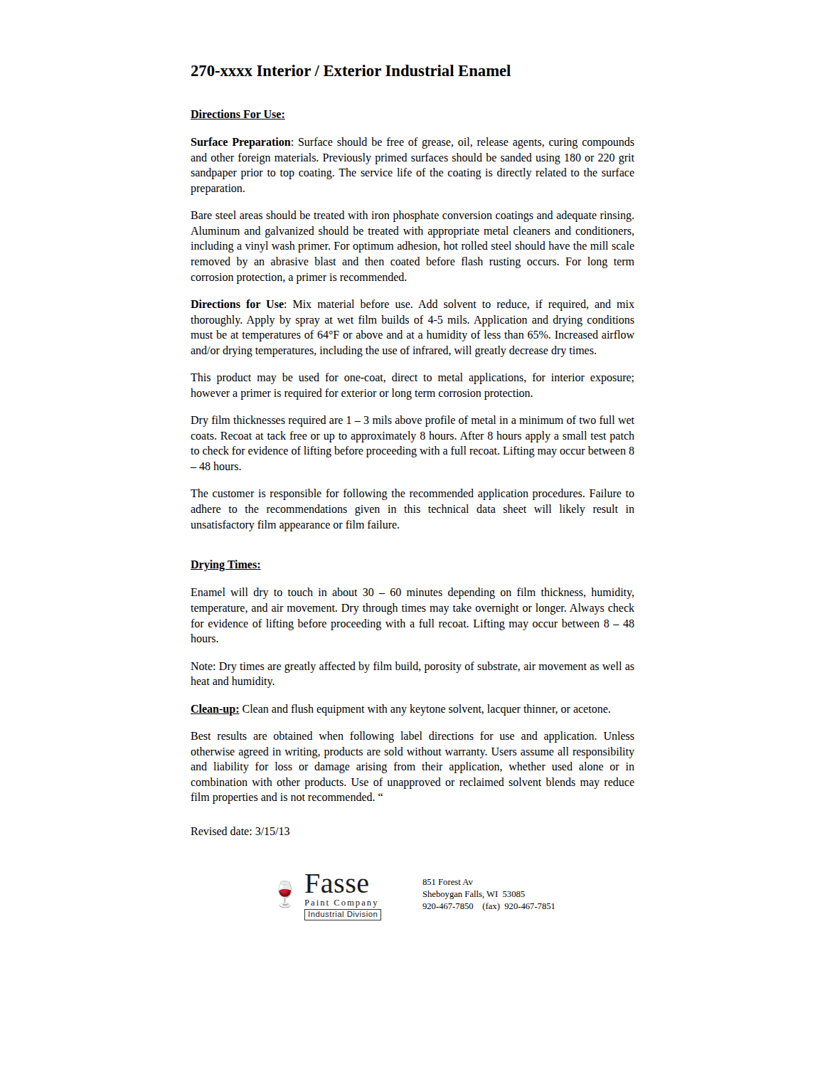270-xxxx Interior / Exterior Industrial Enamel
Directions For Use:
Surface Preparation: Surface should be free of grease, oil, release agents, curing compounds and other foreign materials. Previously primed surfaces should be sanded using 180 or 220 grit sandpaper prior to top coating. The service life of the coating is directly related to the surface preparation.
Bare steel areas should be treated with iron phosphate conversion coatings and adequate rinsing. Aluminum and galvanized should be treated with appropriate metal cleaners and conditioners, including a vinyl wash primer. For optimum adhesion, hot rolled steel should have the mill scale removed by an abrasive blast and then coated before flash rusting occurs. For long term corrosion protection, a primer is recommended.
Directions for Use: Mix material before use. Add solvent to reduce, if required, and mix thoroughly. Apply by spray at wet film builds of 4-5 mils. Application and drying conditions must be at temperatures of 64°F or above and at a humidity of less than 65%. Increased airflow and/or drying temperatures, including the use of infrared, will greatly decrease dry times.
This product may be used for one-coat, direct to metal applications, for interior exposure; however a primer is required for exterior or long term corrosion protection.
Dry film thicknesses required are 1 – 3 mils above profile of metal in a minimum of two full wet coats. Recoat at tack free or up to approximately 8 hours. After 8 hours apply a small test patch to check for evidence of lifting before proceeding with a full recoat. Lifting may occur between 8 – 48 hours.
The customer is responsible for following the recommended application procedures. Failure to adhere to the recommendations given in this technical data sheet will likely result in unsatisfactory film appearance or film failure.
Drying Times:
Enamel will dry to touch in about 30 – 60 minutes depending on film thickness, humidity, temperature, and air movement. Dry through times may take overnight or longer. Always check for evidence of lifting before proceeding with a full recoat. Lifting may occur between 8 – 48 hours.
Note: Dry times are greatly affected by film build, porosity of substrate, air movement as well as heat and humidity.
Clean-up: Clean and flush equipment with any keytone solvent, lacquer thinner, or acetone.
Best results are obtained when following label directions for use and application. Unless otherwise agreed in writing, products are sold without warranty. Users assume all responsibility and liability for loss or damage arising from their application, whether used alone or in combination with other products. Use of unapproved or reclaimed solvent blends may reduce film properties and is not recommended. “
Revised date: 3/15/13
🍷 Fasse Paint Company Industrial Division
851 Forest Av
Sheboygan Falls, WI 53085
920-467-7850 (fax) 920-467-7851